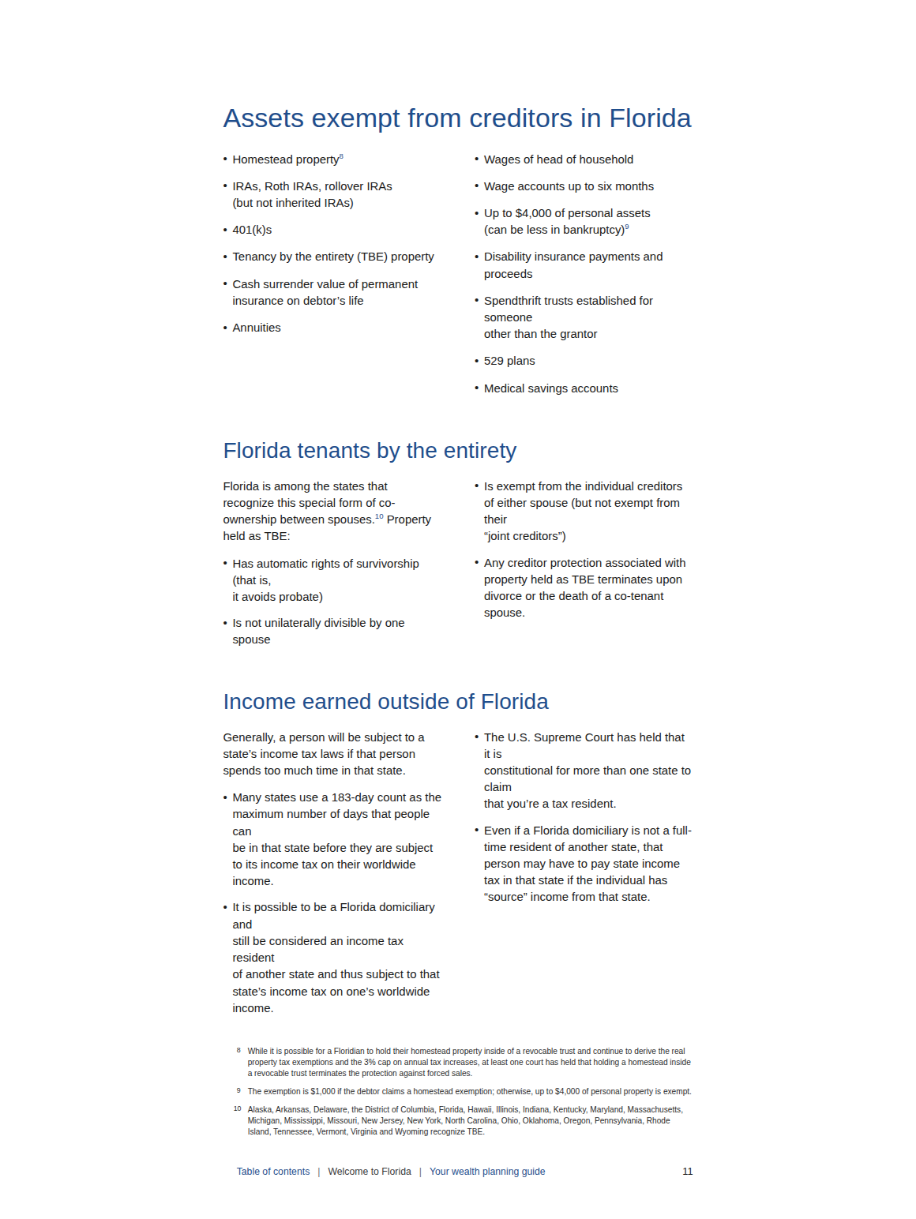Assets exempt from creditors in Florida
Homestead property8
IRAs, Roth IRAs, rollover IRAs
(but not inherited IRAs)
401(k)s
Tenancy by the entirety (TBE) property
Cash surrender value of permanent
insurance on debtor’s life
Annuities
Wages of head of household
Wage accounts up to six months
Up to $4,000 of personal assets
(can be less in bankruptcy)9
Disability insurance payments and proceeds
Spendthrift trusts established for someone
other than the grantor
529 plans
Medical savings accounts
Florida tenants by the entirety
Florida is among the states that recognize this special form of co-ownership between spouses.10 Property held as TBE:
Has automatic rights of survivorship (that is,
it avoids probate)
Is not unilaterally divisible by one spouse
Is exempt from the individual creditors
of either spouse (but not exempt from their
“joint creditors”)
Any creditor protection associated with property held as TBE terminates upon divorce or the death of a co-tenant spouse.
Income earned outside of Florida
Generally, a person will be subject to a state’s income tax laws if that person spends too much time in that state.
Many states use a 183-day count as the
maximum number of days that people can
be in that state before they are subject
to its income tax on their worldwide income.
It is possible to be a Florida domiciliary and
still be considered an income tax resident
of another state and thus subject to that state’s income tax on one’s worldwide income.
The U.S. Supreme Court has held that it is
constitutional for more than one state to claim
that you’re a tax resident.
Even if a Florida domiciliary is not a full-time resident of another state, that person may have to pay state income tax in that state if the individual has “source” income from that state.
8 While it is possible for a Floridian to hold their homestead property inside of a revocable trust and continue to derive the real property tax exemptions and the 3% cap on annual tax increases, at least one court has held that holding a homestead inside a revocable trust terminates the protection against forced sales.
9 The exemption is $1,000 if the debtor claims a homestead exemption; otherwise, up to $4,000 of personal property is exempt.
10 Alaska, Arkansas, Delaware, the District of Columbia, Florida, Hawaii, Illinois, Indiana, Kentucky, Maryland, Massachusetts, Michigan, Mississippi, Missouri, New Jersey, New York, North Carolina, Ohio, Oklahoma, Oregon, Pennsylvania, Rhode Island, Tennessee, Vermont, Virginia and Wyoming recognize TBE.
Table of contents | Welcome to Florida | Your wealth planning guide 11